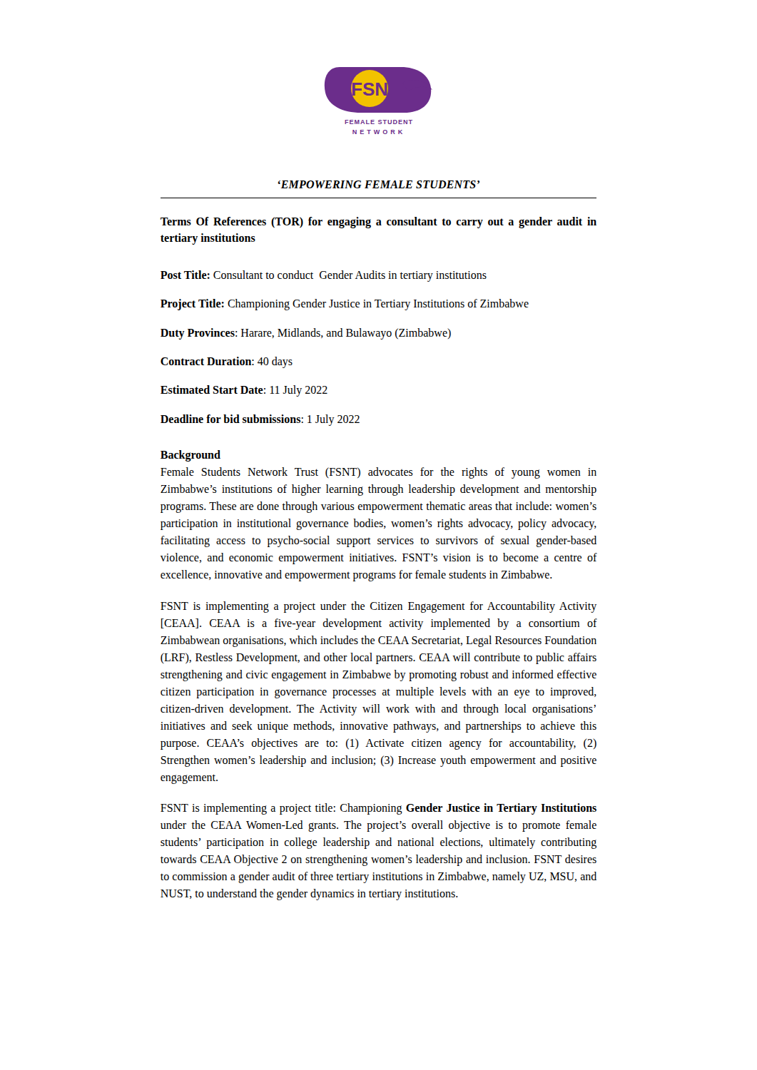FSN FEMALE STUDENT NETWORK
‘EMPOWERING FEMALE STUDENTS’
Terms Of References (TOR) for engaging a consultant to carry out a gender audit in tertiary institutions
Post Title: Consultant to conduct Gender Audits in tertiary institutions
Project Title: Championing Gender Justice in Tertiary Institutions of Zimbabwe
Duty Provinces: Harare, Midlands, and Bulawayo (Zimbabwe)
Contract Duration: 40 days
Estimated Start Date: 11 July 2022
Deadline for bid submissions: 1 July 2022
Background
Female Students Network Trust (FSNT) advocates for the rights of young women in Zimbabwe’s institutions of higher learning through leadership development and mentorship programs. These are done through various empowerment thematic areas that include: women’s participation in institutional governance bodies, women’s rights advocacy, policy advocacy, facilitating access to psycho-social support services to survivors of sexual gender-based violence, and economic empowerment initiatives. FSNT’s vision is to become a centre of excellence, innovative and empowerment programs for female students in Zimbabwe.
FSNT is implementing a project under the Citizen Engagement for Accountability Activity [CEAA]. CEAA is a five-year development activity implemented by a consortium of Zimbabwean organisations, which includes the CEAA Secretariat, Legal Resources Foundation (LRF), Restless Development, and other local partners. CEAA will contribute to public affairs strengthening and civic engagement in Zimbabwe by promoting robust and informed effective citizen participation in governance processes at multiple levels with an eye to improved, citizen-driven development. The Activity will work with and through local organisations’ initiatives and seek unique methods, innovative pathways, and partnerships to achieve this purpose. CEAA’s objectives are to: (1) Activate citizen agency for accountability, (2) Strengthen women’s leadership and inclusion; (3) Increase youth empowerment and positive engagement.
FSNT is implementing a project title: Championing Gender Justice in Tertiary Institutions under the CEAA Women-Led grants. The project’s overall objective is to promote female students’ participation in college leadership and national elections, ultimately contributing towards CEAA Objective 2 on strengthening women’s leadership and inclusion. FSNT desires to commission a gender audit of three tertiary institutions in Zimbabwe, namely UZ, MSU, and NUST, to understand the gender dynamics in tertiary institutions.